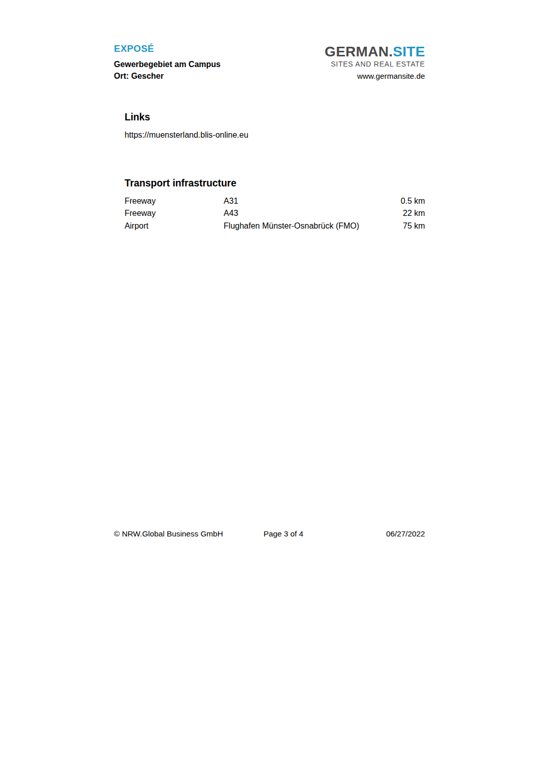EXPOSÉ
Gewerbegebiet am Campus
Ort: Gescher
GERMAN. SITE
SITES AND REAL ESTATE
www.germansite.de
Links
https://muensterland.blis-online.eu
Transport infrastructure
| Freeway | A31 | 0.5 km |
| Freeway | A43 | 22 km |
| Airport | Flughafen Münster-Osnabrück (FMO) | 75 km |
© NRW.Global Business GmbH
Page 3 of 4
06/27/2022